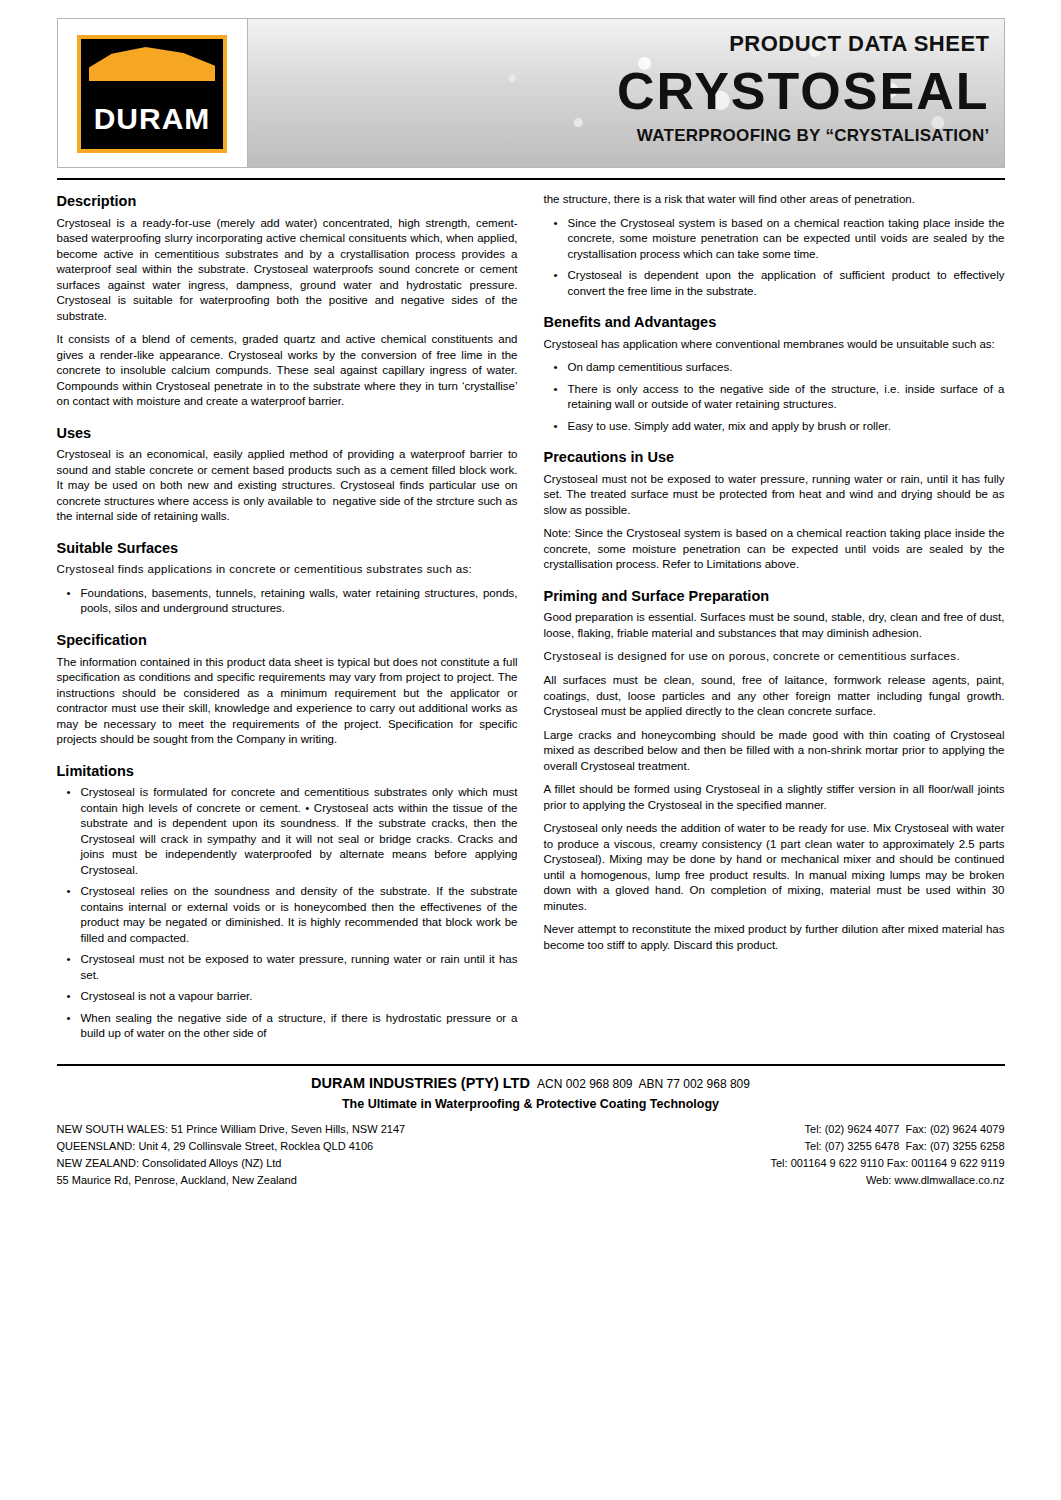DURAM
PRODUCT DATA SHEET
CRYSTOSEAL
WATERPROOFING BY “CRYSTALISATION’
Description
Crystoseal is a ready-for-use (merely add water) concentrated, high strength, cement-based waterproofing slurry incorporating active chemical consituents which, when applied, become active in cementitious substrates and by a crystallisation process provides a waterproof seal within the substrate. Crystoseal waterproofs sound concrete or cement surfaces against water ingress, dampness, ground water and hydrostatic pressure. Crystoseal is suitable for waterproofing both the positive and negative sides of the substrate.
It consists of a blend of cements, graded quartz and active chemical constituents and gives a render-like appearance. Crystoseal works by the conversion of free lime in the concrete to insoluble calcium compunds. These seal against capillary ingress of water. Compounds within Crystoseal penetrate in to the substrate where they in turn ‘crystallise’ on contact with moisture and create a waterproof barrier.
Uses
Crystoseal is an economical, easily applied method of providing a waterproof barrier to sound and stable concrete or cement based products such as a cement filled block work. It may be used on both new and existing structures. Crystoseal finds particular use on concrete structures where access is only available to negative side of the strcture such as the internal side of retaining walls.
Suitable Surfaces
Crystoseal finds applications in concrete or cementitious substrates such as:
Foundations, basements, tunnels, retaining walls, water retaining structures, ponds, pools, silos and underground structures.
Specification
The information contained in this product data sheet is typical but does not constitute a full specification as conditions and specific requirements may vary from project to project. The instructions should be considered as a minimum requirement but the applicator or contractor must use their skill, knowledge and experience to carry out additional works as may be necessary to meet the requirements of the project. Specification for specific projects should be sought from the Company in writing.
Limitations
Crystoseal is formulated for concrete and cementitious substrates only which must contain high levels of concrete or cement. • Crystoseal acts within the tissue of the substrate and is dependent upon its soundness. If the substrate cracks, then the Crystoseal will crack in sympathy and it will not seal or bridge cracks. Cracks and joins must be independently waterproofed by alternate means before applying Crystoseal.
Crystoseal relies on the soundness and density of the substrate. If the substrate contains internal or external voids or is honeycombed then the effectivenes of the product may be negated or diminished. It is highly recommended that block work be filled and compacted.
Crystoseal must not be exposed to water pressure, running water or rain until it has set.
Crystoseal is not a vapour barrier.
When sealing the negative side of a structure, if there is hydrostatic pressure or a build up of water on the other side of
the structure, there is a risk that water will find other areas of penetration.
Since the Crystoseal system is based on a chemical reaction taking place inside the concrete, some moisture penetration can be expected until voids are sealed by the crystallisation process which can take some time.
Crystoseal is dependent upon the application of sufficient product to effectively convert the free lime in the substrate.
Benefits and Advantages
Crystoseal has application where conventional membranes would be unsuitable such as:
On damp cementitious surfaces.
There is only access to the negative side of the structure, i.e. inside surface of a retaining wall or outside of water retaining structures.
Easy to use. Simply add water, mix and apply by brush or roller.
Precautions in Use
Crystoseal must not be exposed to water pressure, running water or rain, until it has fully set. The treated surface must be protected from heat and wind and drying should be as slow as possible.
Note: Since the Crystoseal system is based on a chemical reaction taking place inside the concrete, some moisture penetration can be expected until voids are sealed by the crystallisation process. Refer to Limitations above.
Priming and Surface Preparation
Good preparation is essential. Surfaces must be sound, stable, dry, clean and free of dust, loose, flaking, friable material and substances that may diminish adhesion.
Crystoseal is designed for use on porous, concrete or cementitious surfaces.
All surfaces must be clean, sound, free of laitance, formwork release agents, paint, coatings, dust, loose particles and any other foreign matter including fungal growth. Crystoseal must be applied directly to the clean concrete surface.
Large cracks and honeycombing should be made good with thin coating of Crystoseal mixed as described below and then be filled with a non-shrink mortar prior to applying the overall Crystoseal treatment.
A fillet should be formed using Crystoseal in a slightly stiffer version in all floor/wall joints prior to applying the Crystoseal in the specified manner.
Crystoseal only needs the addition of water to be ready for use. Mix Crystoseal with water to produce a viscous, creamy consistency (1 part clean water to approximately 2.5 parts Crystoseal). Mixing may be done by hand or mechanical mixer and should be continued until a homogenous, lump free product results. In manual mixing lumps may be broken down with a gloved hand. On completion of mixing, material must be used within 30 minutes.
Never attempt to reconstitute the mixed product by further dilution after mixed material has become too stiff to apply. Discard this product.
DURAM INDUSTRIES (PTY) LTD ACN 002 968 809 ABN 77 002 968 809
The Ultimate in Waterproofing & Protective Coating Technology
NEW SOUTH WALES: 51 Prince William Drive, Seven Hills, NSW 2147
QUEENSLAND: Unit 4, 29 Collinsvale Street, Rocklea QLD 4106
NEW ZEALAND: Consolidated Alloys (NZ) Ltd
55 Maurice Rd, Penrose, Auckland, New Zealand
Tel: (02) 9624 4077 Fax: (02) 9624 4079
Tel: (07) 3255 6478 Fax: (07) 3255 6258
Tel: 001164 9 622 9110 Fax: 001164 9 622 9119
Web: www.dlmwallace.co.nz